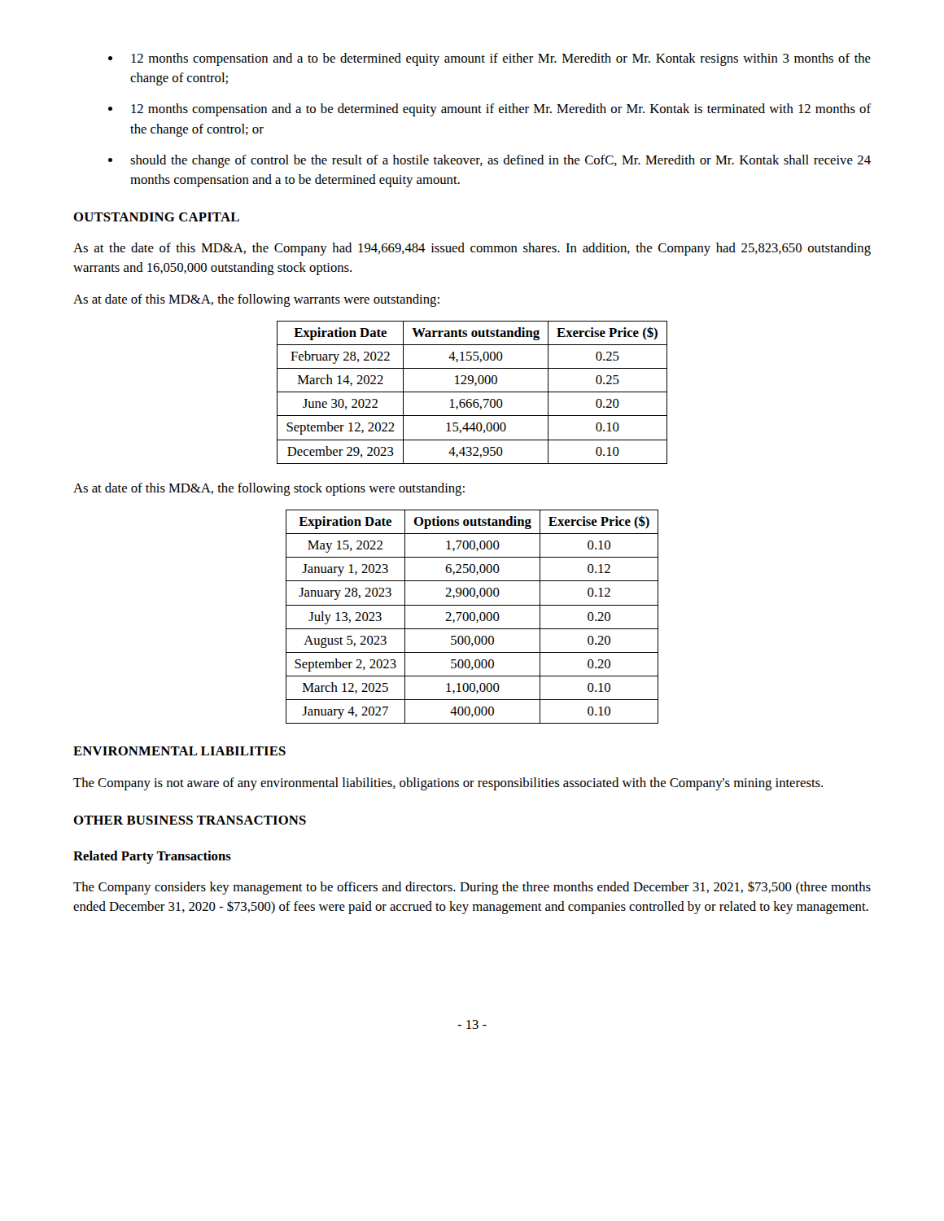12 months compensation and a to be determined equity amount if either Mr. Meredith or Mr. Kontak resigns within 3 months of the change of control;
12 months compensation and a to be determined equity amount if either Mr. Meredith or Mr. Kontak is terminated with 12 months of the change of control; or
should the change of control be the result of a hostile takeover, as defined in the CofC, Mr. Meredith or Mr. Kontak shall receive 24 months compensation and a to be determined equity amount.
Outstanding Capital
As at the date of this MD&A, the Company had 194,669,484 issued common shares. In addition, the Company had 25,823,650 outstanding warrants and 16,050,000 outstanding stock options.
As at date of this MD&A, the following warrants were outstanding:
| Expiration Date | Warrants outstanding | Exercise Price ($) |
| --- | --- | --- |
| February 28, 2022 | 4,155,000 | 0.25 |
| March 14, 2022 | 129,000 | 0.25 |
| June 30, 2022 | 1,666,700 | 0.20 |
| September 12, 2022 | 15,440,000 | 0.10 |
| December 29, 2023 | 4,432,950 | 0.10 |
As at date of this MD&A, the following stock options were outstanding:
| Expiration Date | Options outstanding | Exercise Price ($) |
| --- | --- | --- |
| May 15, 2022 | 1,700,000 | 0.10 |
| January 1, 2023 | 6,250,000 | 0.12 |
| January 28, 2023 | 2,900,000 | 0.12 |
| July 13, 2023 | 2,700,000 | 0.20 |
| August 5, 2023 | 500,000 | 0.20 |
| September 2, 2023 | 500,000 | 0.20 |
| March 12, 2025 | 1,100,000 | 0.10 |
| January 4, 2027 | 400,000 | 0.10 |
Environmental Liabilities
The Company is not aware of any environmental liabilities, obligations or responsibilities associated with the Company's mining interests.
Other Business Transactions
Related Party Transactions
The Company considers key management to be officers and directors. During the three months ended December 31, 2021, $73,500 (three months ended December 31, 2020 - $73,500) of fees were paid or accrued to key management and companies controlled by or related to key management.
- 13 -